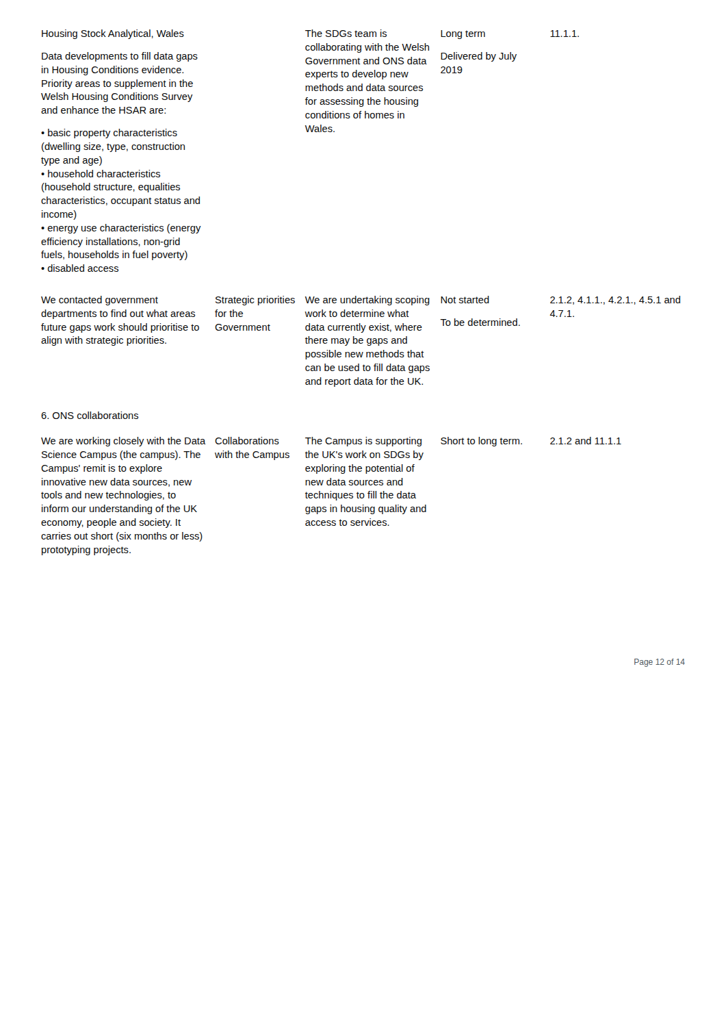| Housing Stock Analytical, Wales Data developments to fill data gaps in Housing Conditions evidence. Priority areas to supplement in the Welsh Housing Conditions Survey and enhance the HSAR are: • basic property characteristics (dwelling size, type, construction type and age) • household characteristics (household structure, equalities characteristics, occupant status and income) • energy use characteristics (energy efficiency installations, non-grid fuels, households in fuel poverty) • disabled access | | The SDGs team is collaborating with the Welsh Government and ONS data experts to develop new methods and data sources for assessing the housing conditions of homes in Wales. | Long term Delivered by July 2019 | 11.1.1. |
| We contacted government departments to find out what areas future gaps work should prioritise to align with strategic priorities. | Strategic priorities for the Government | We are undertaking scoping work to determine what data currently exist, where there may be gaps and possible new methods that can be used to fill data gaps and report data for the UK. | Not started To be determined. | 2.1.2, 4.1.1., 4.2.1., 4.5.1 and 4.7.1. |
| 6. ONS collaborations |
| We are working closely with the Data Science Campus (the campus). The Campus' remit is to explore innovative new data sources, new tools and new technologies, to inform our understanding of the UK economy, people and society. It carries out short (six months or less) prototyping projects. | Collaborations with the Campus | The Campus is supporting the UK's work on SDGs by exploring the potential of new data sources and techniques to fill the data gaps in housing quality and access to services. | Short to long term. | 2.1.2 and 11.1.1 |
Page 12 of 14